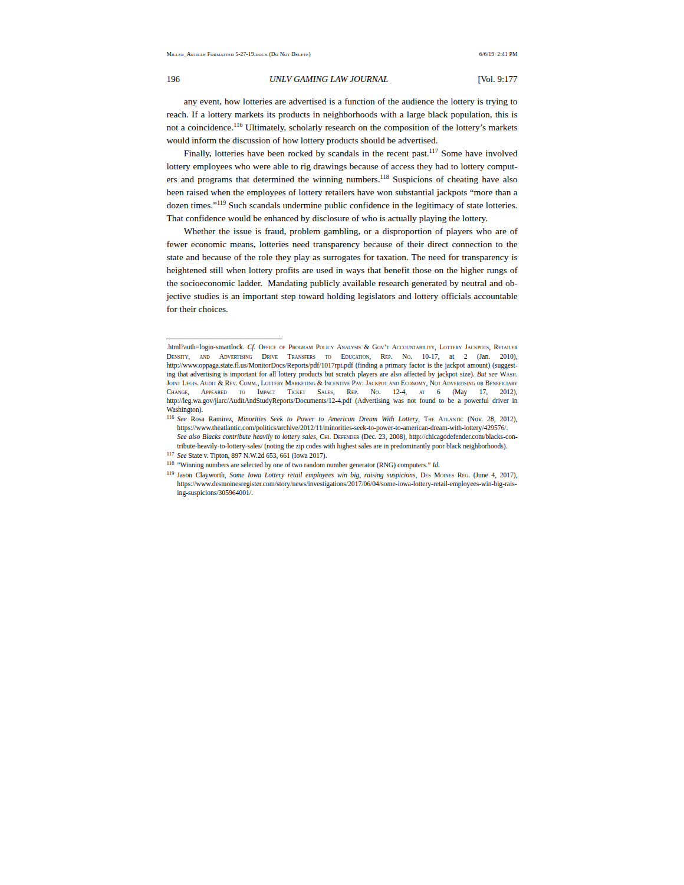Miller_Article Formatted 5-27-19.docx (Do Not Delete)
6/6/19 2:41 PM
196
UNLV GAMING LAW JOURNAL
[Vol. 9:177
any event, how lotteries are advertised is a function of the audience the lottery is trying to reach. If a lottery markets its products in neighborhoods with a large black population, this is not a coincidence.116 Ultimately, scholarly research on the composition of the lottery’s markets would inform the discussion of how lottery products should be advertised.
Finally, lotteries have been rocked by scandals in the recent past.117 Some have involved lottery employees who were able to rig drawings because of access they had to lottery computers and programs that determined the winning numbers.118 Suspicions of cheating have also been raised when the employees of lottery retailers have won substantial jackpots “more than a dozen times.”119 Such scandals undermine public confidence in the legitimacy of state lotteries. That confidence would be enhanced by disclosure of who is actually playing the lottery.
Whether the issue is fraud, problem gambling, or a disproportion of players who are of fewer economic means, lotteries need transparency because of their direct connection to the state and because of the role they play as surrogates for taxation. The need for transparency is heightened still when lottery profits are used in ways that benefit those on the higher rungs of the socioeconomic ladder. Mandating publicly available research generated by neutral and objective studies is an important step toward holding legislators and lottery officials accountable for their choices.
.html?auth=login-smartlock. Cf. Office of Program Policy Analysis & Gov’t Accountability, Lottery Jackpots, Retailer Density, and Advertising Drive Transfers to Education, Rep. No. 10-17, at 2 (Jan. 2010), http://www.oppaga.state.fl.us/MonitorDocs/Reports/pdf/1017rpt.pdf (finding a primary factor is the jackpot amount) (suggesting that advertising is important for all lottery products but scratch players are also affected by jackpot size). But see Wash. Joint Legis. Audit & Rev. Comm., Lottery Marketing & Incentive Pay: Jackpot and Economy, Not Advertising or Beneficiary Change, Appeared to Impact Ticket Sales, Rep. No. 12-4, at 6 (May 17, 2012), http://leg.wa.gov/jlarc/AuditAndStudyReports/Documents/12-4.pdf (Advertising was not found to be a powerful driver in Washington).
116 See Rosa Ramirez, Minorities Seek to Power to American Dream With Lottery, The Atlantic (Nov. 28, 2012), https://www.theatlantic.com/politics/archive/2012/11/minorities-seek-to-power-to-american-dream-with-lottery/429576/. See also Blacks contribute heavily to lottery sales, Chi. Defender (Dec. 23, 2008), http://chicagodefender.com/blacks-contribute-heavily-to-lottery-sales/ (noting the zip codes with highest sales are in predominantly poor black neighborhoods).
117 See State v. Tipton, 897 N.W.2d 653, 661 (Iowa 2017).
118”Winning numbers are selected by one of two random number generator (RNG) computers.” Id.
119 Jason Clayworth, Some Iowa Lottery retail employees win big, raising suspicions, Des Moines Reg. (June 4, 2017), https://www.desmoinesregister.com/story/news/investigations/2017/06/04/some-iowa-lottery-retail-employees-win-big-raising-suspicions/305964001/.